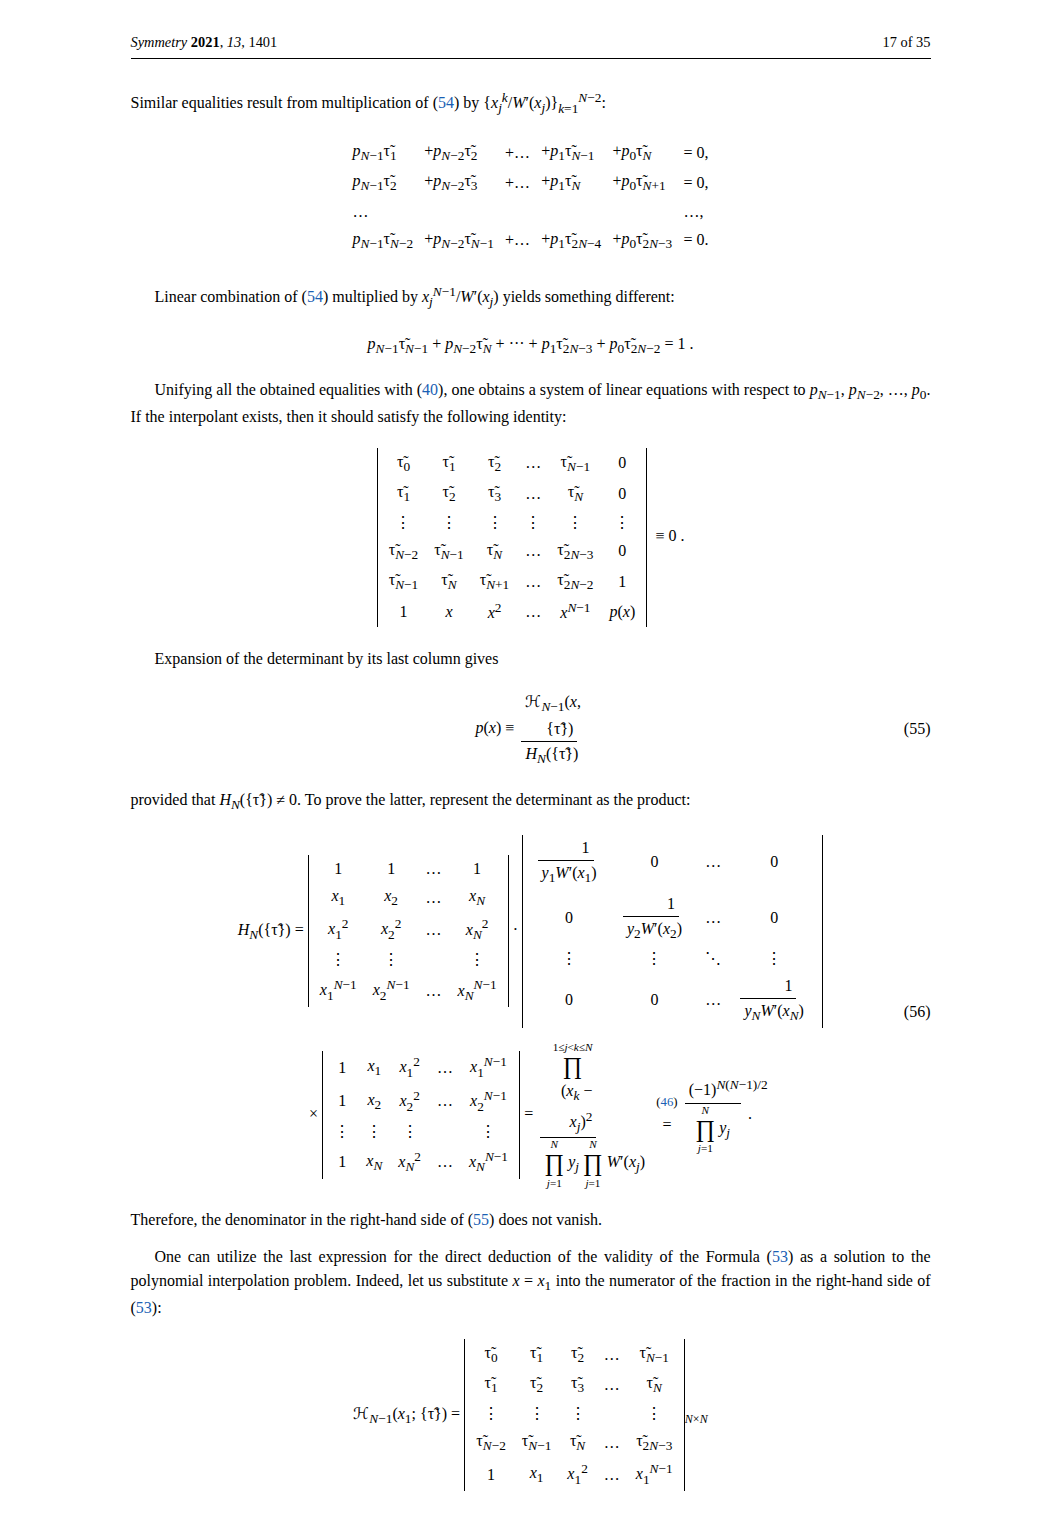Symmetry 2021, 13, 1401
17 of 35
Similar equalities result from multiplication of (54) by {xjk/W′(xj)}k=1N−2:
| p N −1 τ̃ 1 | + p N −2 τ̃ 2 | +… | + p 1 τ̃ N −1 | + p 0 τ̃ N | = 0, |
| p N −1 τ̃ 2 | + p N −2 τ̃ 3 | +… | + p 1 τ̃ N | + p 0 τ̃ N +1 | = 0, |
| … | | | | | …, |
| p N −1 τ̃ N −2 | + p N −2 τ̃ N −1 | +… | + p 1 τ̃ 2 N −4 | + p 0 τ̃ 2 N −3 | = 0. |
Linear combination of (54) multiplied by xjN−1/W′(xj) yields something different:
pN−1τ̃N−1 + pN−2τ̃N + ··· + p1τ̃2N−3 + p0τ̃2N−2 = 1 .
Unifying all the obtained equalities with (40), one obtains a system of linear equations with respect to pN−1, pN−2, …, p0. If the interpolant exists, then it should satisfy the following identity:
| τ̃ 0 | τ̃ 1 | τ̃ 2 | … | τ̃ N −1 | 0 |
| τ̃ 1 | τ̃ 2 | τ̃ 3 | … | τ̃ N | 0 |
| ⋮ | ⋮ | ⋮ | ⋮ | ⋮ | ⋮ |
| τ̃ N −2 | τ̃ N −1 | τ̃ N | … | τ̃ 2 N −3 | 0 |
| τ̃ N −1 | τ̃ N | τ̃ N +1 | … | τ̃ 2 N −2 | 1 |
| 1 | x | x 2 | … | x N −1 | p ( x ) |
≡ 0 .
Expansion of the determinant by its last column gives
p(x) ≡ ℋN−1(x, {τ̃}) HN({τ̃})
(55)
provided that HN({τ̃}) ≠ 0. To prove the latter, represent the determinant as the product:
HN({τ̃}) =
| 1 | 1 | … | 1 |
| x 1 | x 2 | … | x N |
| x 1 2 | x 2 2 | … | x N 2 |
| ⋮ | ⋮ | | ⋮ |
| x 1 N −1 | x 2 N −1 | … | x N N −1 |
·
| 1 y 1 W ′( x 1 ) | 0 | … | 0 |
| 0 | 1 y 2 W ′( x 2 ) | … | 0 |
| ⋮ | ⋮ | ⋱ | ⋮ |
| 0 | 0 | … | 1 y N W ′( x N ) |
×
| 1 | x 1 | x 1 2 | … | x 1 N −1 |
| 1 | x 2 | x 2 2 | … | x 2 N −1 |
| ⋮ | ⋮ | ⋮ | | ⋮ |
| 1 | x N | x N 2 | … | x N N −1 |
= 1≤j<k≤N∏ (xk − xj)2 N∏j=1 yj N∏j=1 W′(xj) (46) = (−1)N(N−1)/2 N∏j=1 yj .
(56)
Therefore, the denominator in the right-hand side of (55) does not vanish.
One can utilize the last expression for the direct deduction of the validity of the Formula (53) as a solution to the polynomial interpolation problem. Indeed, let us substitute x = x1 into the numerator of the fraction in the right-hand side of (53):
ℋN−1(x1; {τ̃}) =
| τ̃ 0 | τ̃ 1 | τ̃ 2 | … | τ̃ N −1 |
| τ̃ 1 | τ̃ 2 | τ̃ 3 | … | τ̃ N |
| ⋮ | ⋮ | ⋮ | | ⋮ |
| τ̃ N −2 | τ̃ N −1 | τ̃ N | … | τ̃ 2 N −3 |
| 1 | x 1 | x 1 2 | … | x 1 N −1 |
N×N